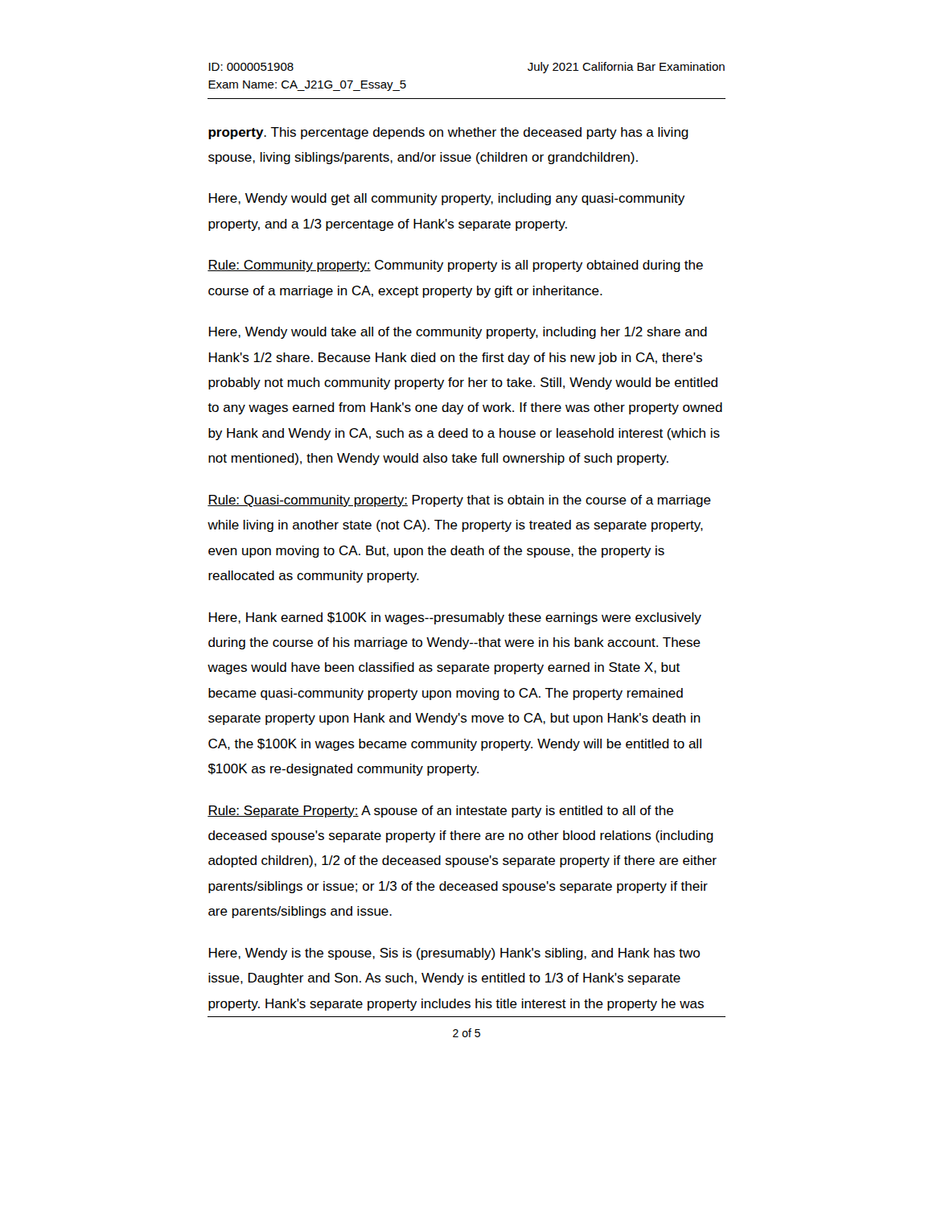ID: 0000051908
Exam Name: CA_J21G_07_Essay_5
July 2021 California Bar Examination
property. This percentage depends on whether the deceased party has a living spouse, living siblings/parents, and/or issue (children or grandchildren).
Here, Wendy would get all community property, including any quasi-community property, and a 1/3 percentage of Hank's separate property.
Rule: Community property: Community property is all property obtained during the course of a marriage in CA, except property by gift or inheritance.
Here, Wendy would take all of the community property, including her 1/2 share and Hank's 1/2 share. Because Hank died on the first day of his new job in CA, there's probably not much community property for her to take. Still, Wendy would be entitled to any wages earned from Hank's one day of work. If there was other property owned by Hank and Wendy in CA, such as a deed to a house or leasehold interest (which is not mentioned), then Wendy would also take full ownership of such property.
Rule: Quasi-community property: Property that is obtain in the course of a marriage while living in another state (not CA). The property is treated as separate property, even upon moving to CA. But, upon the death of the spouse, the property is reallocated as community property.
Here, Hank earned $100K in wages--presumably these earnings were exclusively during the course of his marriage to Wendy--that were in his bank account. These wages would have been classified as separate property earned in State X, but became quasi-community property upon moving to CA. The property remained separate property upon Hank and Wendy's move to CA, but upon Hank's death in CA, the $100K in wages became community property. Wendy will be entitled to all $100K as re-designated community property.
Rule: Separate Property: A spouse of an intestate party is entitled to all of the deceased spouse's separate property if there are no other blood relations (including adopted children), 1/2 of the deceased spouse's separate property if there are either parents/siblings or issue; or 1/3 of the deceased spouse's separate property if their are parents/siblings and issue.
Here, Wendy is the spouse, Sis is (presumably) Hank's sibling, and Hank has two issue, Daughter and Son. As such, Wendy is entitled to 1/3 of Hank's separate property. Hank's separate property includes his title interest in the property he was
2 of 5